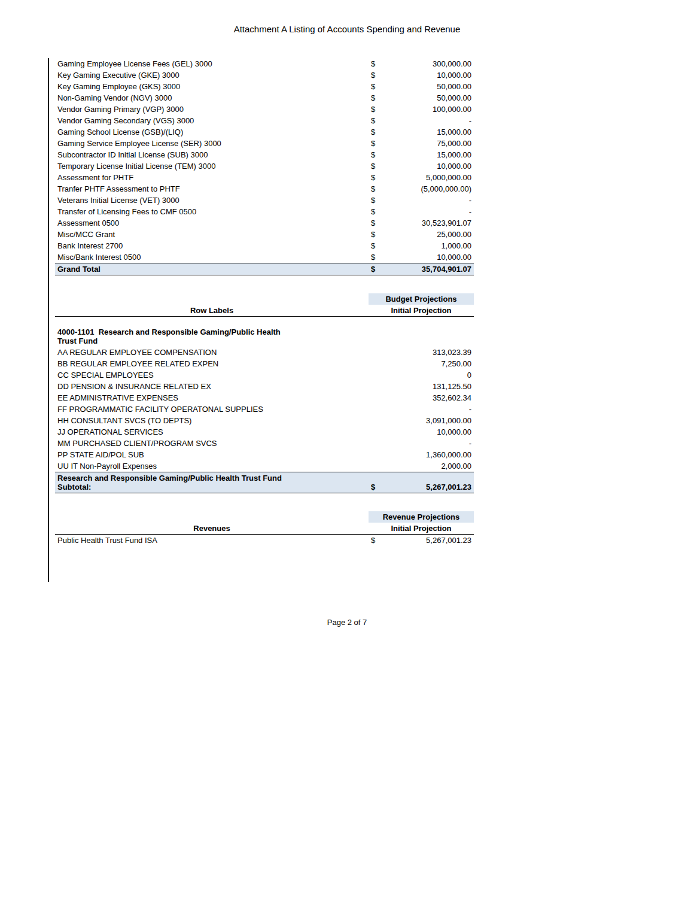Attachment A Listing of Accounts Spending and Revenue
| Gaming Employee License Fees (GEL) 3000 | $ | 300,000.00 |
| Key Gaming Executive (GKE) 3000 | $ | 10,000.00 |
| Key Gaming Employee (GKS) 3000 | $ | 50,000.00 |
| Non-Gaming Vendor (NGV) 3000 | $ | 50,000.00 |
| Vendor Gaming Primary (VGP) 3000 | $ | 100,000.00 |
| Vendor Gaming Secondary (VGS) 3000 | $ | - |
| Gaming School License (GSB)/(LIQ) | $ | 15,000.00 |
| Gaming Service Employee License (SER) 3000 | $ | 75,000.00 |
| Subcontractor ID Initial License (SUB) 3000 | $ | 15,000.00 |
| Temporary License Initial License (TEM) 3000 | $ | 10,000.00 |
| Assessment for PHTF | $ | 5,000,000.00 |
| Tranfer PHTF Assessment to PHTF | $ | (5,000,000.00) |
| Veterans Initial License (VET) 3000 | $ | - |
| Transfer of Licensing Fees to CMF 0500 | $ | - |
| Assessment 0500 | $ | 30,523,901.07 |
| Misc/MCC Grant | $ | 25,000.00 |
| Bank Interest 2700 | $ | 1,000.00 |
| Misc/Bank Interest 0500 | $ | 10,000.00 |
| Grand Total | $ | 35,704,901.07 |
| | Budget Projections |
| Row Labels | Initial Projection |
| 4000-1101 Research and Responsible Gaming/Public Health Trust Fund |
| AA REGULAR EMPLOYEE COMPENSATION | | 313,023.39 |
| BB REGULAR EMPLOYEE RELATED EXPEN | | 7,250.00 |
| CC SPECIAL EMPLOYEES | | 0 |
| DD PENSION & INSURANCE RELATED EX | | 131,125.50 |
| EE ADMINISTRATIVE EXPENSES | | 352,602.34 |
| FF PROGRAMMATIC FACILITY OPERATONAL SUPPLIES | | - |
| HH CONSULTANT SVCS (TO DEPTS) | | 3,091,000.00 |
| JJ OPERATIONAL SERVICES | | 10,000.00 |
| MM PURCHASED CLIENT/PROGRAM SVCS | | - |
| PP STATE AID/POL SUB | | 1,360,000.00 |
| UU IT Non-Payroll Expenses | | 2,000.00 |
| Research and Responsible Gaming/Public Health Trust Fund Subtotal: | $ | 5,267,001.23 |
| | Revenue Projections |
| Revenues | Initial Projection |
| Public Health Trust Fund ISA | $ | 5,267,001.23 |
Page 2 of 7